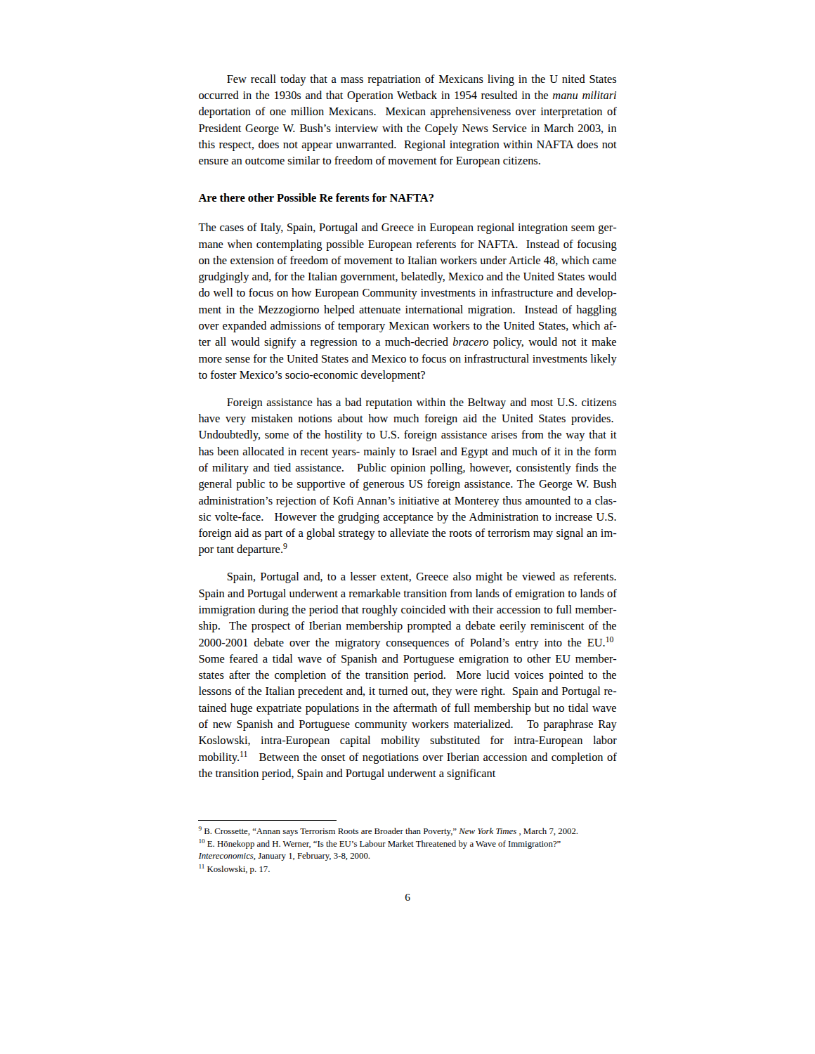Few recall today that a mass repatriation of Mexicans living in the U nited States occurred in the 1930s and that Operation Wetback in 1954 resulted in the manu militari deportation of one million Mexicans. Mexican apprehensiveness over interpretation of President George W. Bush’s interview with the Copely News Service in March 2003, in this respect, does not appear unwarranted. Regional integration within NAFTA does not ensure an outcome similar to freedom of movement for European citizens.
Are there other Possible Re ferents for NAFTA?
The cases of Italy, Spain, Portugal and Greece in European regional integration seem germane when contemplating possible European referents for NAFTA. Instead of focusing on the extension of freedom of movement to Italian workers under Article 48, which came grudgingly and, for the Italian government, belatedly, Mexico and the United States would do well to focus on how European Community investments in infrastructure and development in the Mezzogiorno helped attenuate international migration. Instead of haggling over expanded admissions of temporary Mexican workers to the United States, which after all would signify a regression to a much-decried bracero policy, would not it make more sense for the United States and Mexico to focus on infrastructural investments likely to foster Mexico’s socio-economic development?
Foreign assistance has a bad reputation within the Beltway and most U.S. citizens have very mistaken notions about how much foreign aid the United States provides. Undoubtedly, some of the hostility to U.S. foreign assistance arises from the way that it has been allocated in recent years- mainly to Israel and Egypt and much of it in the form of military and tied assistance. Public opinion polling, however, consistently finds the general public to be supportive of generous US foreign assistance. The George W. Bush administration’s rejection of Kofi Annan’s initiative at Monterey thus amounted to a classic volte-face. However the grudging acceptance by the Administration to increase U.S. foreign aid as part of a global strategy to alleviate the roots of terrorism may signal an impor tant departure.9
Spain, Portugal and, to a lesser extent, Greece also might be viewed as referents. Spain and Portugal underwent a remarkable transition from lands of emigration to lands of immigration during the period that roughly coincided with their accession to full membership. The prospect of Iberian membership prompted a debate eerily reminiscent of the 2000-2001 debate over the migratory consequences of Poland’s entry into the EU.10 Some feared a tidal wave of Spanish and Portuguese emigration to other EU member-states after the completion of the transition period. More lucid voices pointed to the lessons of the Italian precedent and, it turned out, they were right. Spain and Portugal retained huge expatriate populations in the aftermath of full membership but no tidal wave of new Spanish and Portuguese community workers materialized. To paraphrase Ray Koslowski, intra-European capital mobility substituted for intra-European labor mobility.11 Between the onset of negotiations over Iberian accession and completion of the transition period, Spain and Portugal underwent a significant
9 B. Crossette, “Annan says Terrorism Roots are Broader than Poverty,” New York Times , March 7, 2002.
10 E. Hönekopp and H. Werner, “Is the EU’s Labour Market Threatened by a Wave of Immigration?” Intereconomics, January 1, February, 3-8, 2000.
11 Koslowski, p. 17.
6